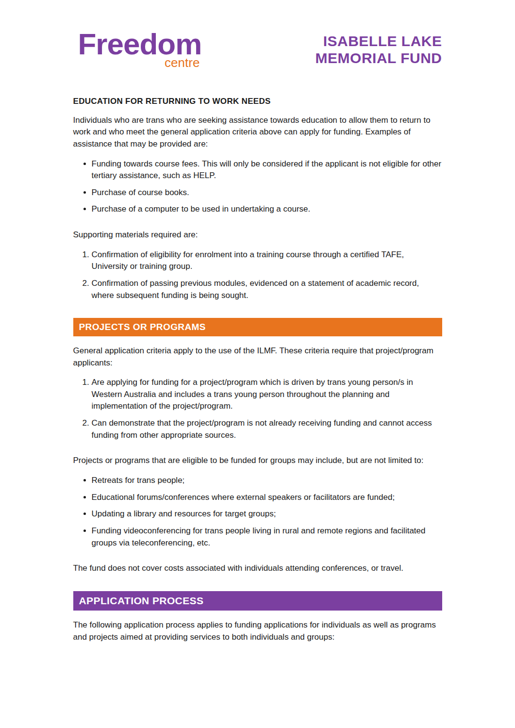Freedom centre
ISABELLE LAKE
MEMORIAL FUND
EDUCATION FOR RETURNING TO WORK NEEDS
Individuals who are trans who are seeking assistance towards education to allow them to return to work and who meet the general application criteria above can apply for funding. Examples of assistance that may be provided are:
Funding towards course fees. This will only be considered if the applicant is not eligible for other tertiary assistance, such as HELP.
Purchase of course books.
Purchase of a computer to be used in undertaking a course.
Supporting materials required are:
Confirmation of eligibility for enrolment into a training course through a certified TAFE, University or training group.
Confirmation of passing previous modules, evidenced on a statement of academic record, where subsequent funding is being sought.
PROJECTS OR PROGRAMS
General application criteria apply to the use of the ILMF. These criteria require that project/program applicants:
Are applying for funding for a project/program which is driven by trans young person/s in Western Australia and includes a trans young person throughout the planning and implementation of the project/program.
Can demonstrate that the project/program is not already receiving funding and cannot access funding from other appropriate sources.
Projects or programs that are eligible to be funded for groups may include, but are not limited to:
Retreats for trans people;
Educational forums/conferences where external speakers or facilitators are funded;
Updating a library and resources for target groups;
Funding videoconferencing for trans people living in rural and remote regions and facilitated groups via teleconferencing, etc.
The fund does not cover costs associated with individuals attending conferences, or travel.
APPLICATION PROCESS
The following application process applies to funding applications for individuals as well as programs and projects aimed at providing services to both individuals and groups: